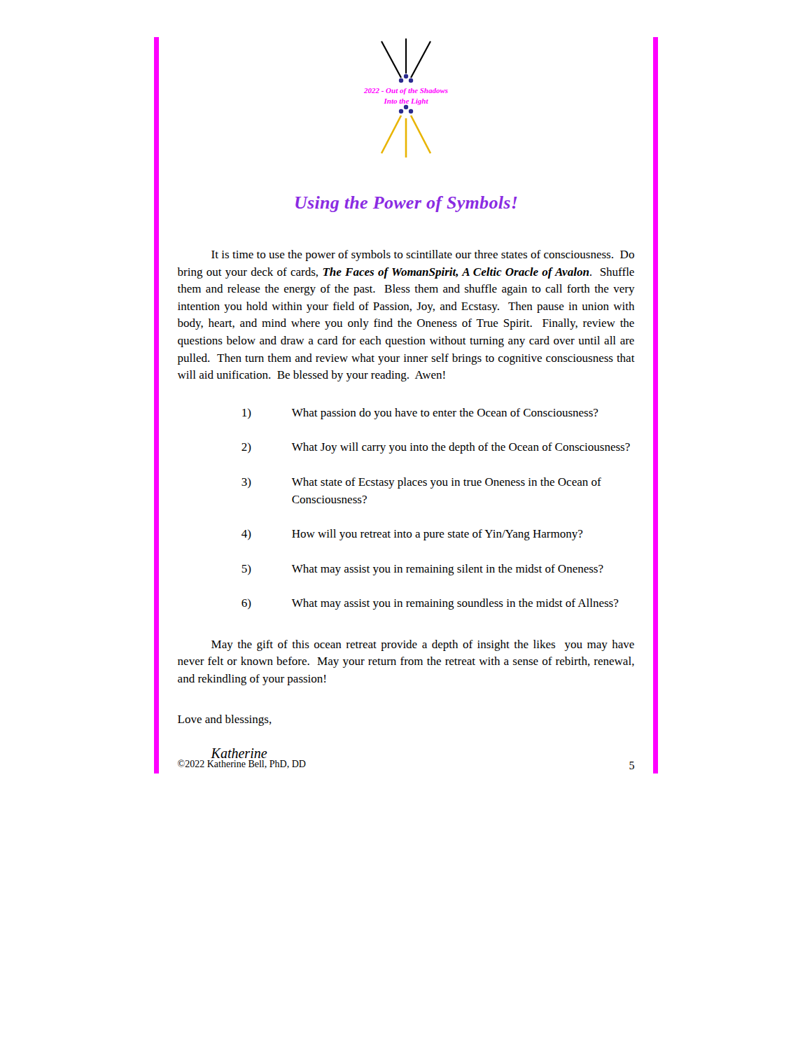2022 - Out of the Shadows Into the Light
Using the Power of Symbols!
It is time to use the power of symbols to scintillate our three states of consciousness. Do bring out your deck of cards, The Faces of WomanSpirit, A Celtic Oracle of Avalon. Shuffle them and release the energy of the past. Bless them and shuffle again to call forth the very intention you hold within your field of Passion, Joy, and Ecstasy. Then pause in union with body, heart, and mind where you only find the Oneness of True Spirit. Finally, review the questions below and draw a card for each question without turning any card over until all are pulled. Then turn them and review what your inner self brings to cognitive consciousness that will aid unification. Be blessed by your reading. Awen!
1) What passion do you have to enter the Ocean of Consciousness?
2) What Joy will carry you into the depth of the Ocean of Consciousness?
3) What state of Ecstasy places you in true Oneness in the Ocean of Consciousness?
4) How will you retreat into a pure state of Yin/Yang Harmony?
5) What may assist you in remaining silent in the midst of Oneness?
6) What may assist you in remaining soundless in the midst of Allness?
May the gift of this ocean retreat provide a depth of insight the likes you may have never felt or known before. May your return from the retreat with a sense of rebirth, renewal, and rekindling of your passion!
Love and blessings,
Katherine
©2022 Katherine Bell, PhD, DD 5